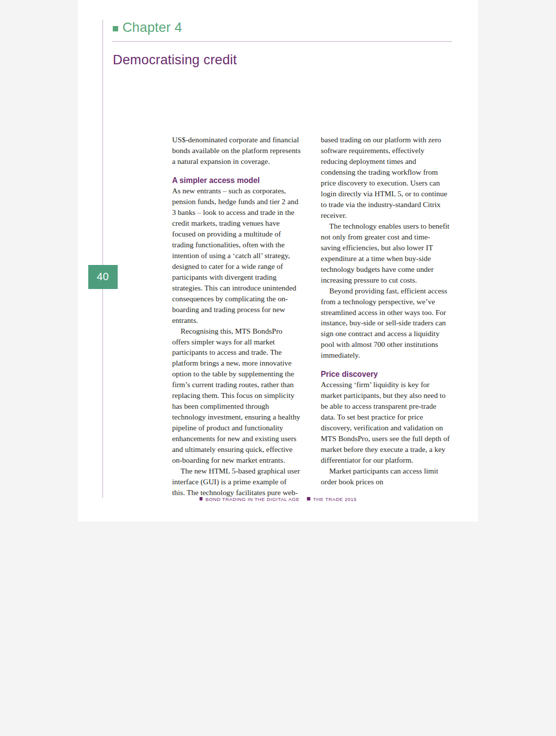40
Chapter 4
Democratising credit
US$-denominated corporate and financial bonds available on the platform represents a natural expansion in coverage.
A simpler access model
As new entrants – such as corporates, pension funds, hedge funds and tier 2 and 3 banks – look to access and trade in the credit markets, trading venues have focused on providing a multitude of trading functionalities, often with the intention of using a ‘catch all’ strategy, designed to cater for a wide range of participants with divergent trading strategies. This can introduce unintended consequences by complicating the on-boarding and trading process for new entrants.
Recognising this, MTS BondsPro offers simpler ways for all market participants to access and trade. The platform brings a new, more innovative option to the table by supplementing the firm’s current trading routes, rather than replacing them. This focus on simplicity has been complimented through technology investment, ensuring a healthy pipeline of product and functionality enhancements for new and existing users and ultimately ensuring quick, effective on-boarding for new market entrants.
The new HTML 5-based graphical user interface (GUI) is a prime example of this. The technology facilitates pure web-based trading on our platform with zero software requirements, effectively reducing deployment times and condensing the trading workflow from price discovery to execution. Users can login directly via HTML 5, or to continue to trade via the industry-standard Citrix receiver.
The technology enables users to benefit not only from greater cost and time-saving efficiencies, but also lower IT expenditure at a time when buy-side technology budgets have come under increasing pressure to cut costs.
Beyond providing fast, efficient access from a technology perspective, we’ve streamlined access in other ways too. For instance, buy-side or sell-side traders can sign one contract and access a liquidity pool with almost 700 other institutions immediately.
Price discovery
Accessing ‘firm’ liquidity is key for market participants, but they also need to be able to access transparent pre-trade data. To set best practice for price discovery, verification and validation on MTS BondsPro, users see the full depth of market before they execute a trade, a key differentiator for our platform.
Market participants can access limit order book prices on
Bond trading in the digital age The Trade 2015